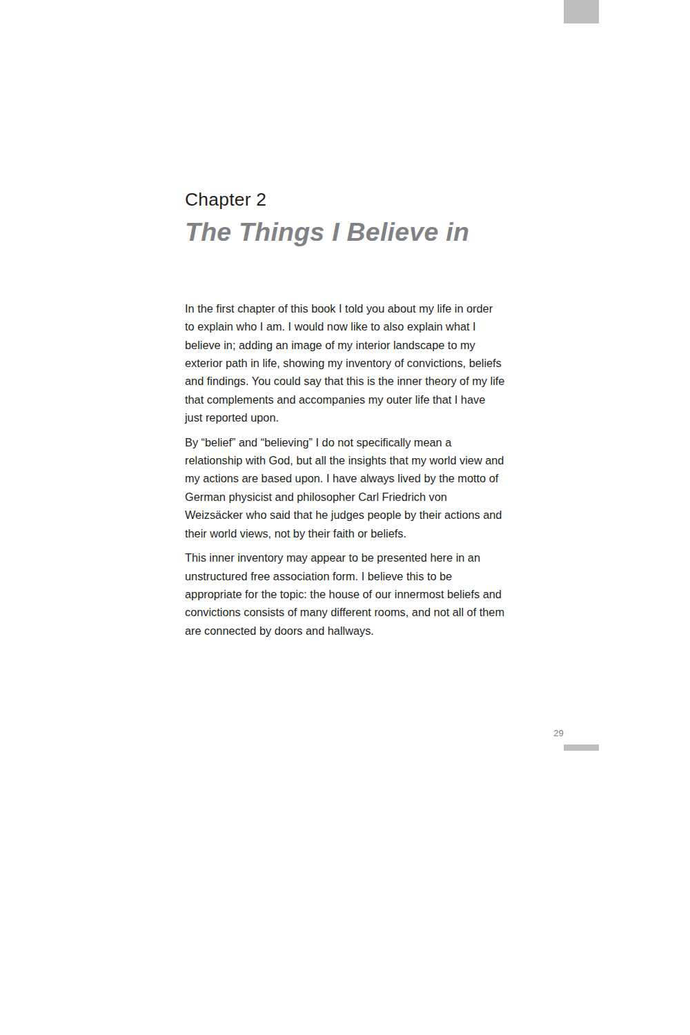Chapter 2 The Things I Believe in
In the first chapter of this book I told you about my life in order to explain who I am. I would now like to also explain what I believe in; adding an image of my interior landscape to my exterior path in life, showing my inventory of convictions, beliefs and findings. You could say that this is the inner theory of my life that complements and accompanies my outer life that I have just reported upon.
By “belief” and “believing” I do not specifically mean a relationship with God, but all the insights that my world view and my actions are based upon. I have always lived by the motto of German physicist and philosopher Carl Friedrich von Weizsäcker who said that he judges people by their actions and their world views, not by their faith or beliefs.
This inner inventory may appear to be presented here in an unstructured free association form. I believe this to be appropriate for the topic: the house of our innermost beliefs and convictions consists of many different rooms, and not all of them are connected by doors and hallways.
29